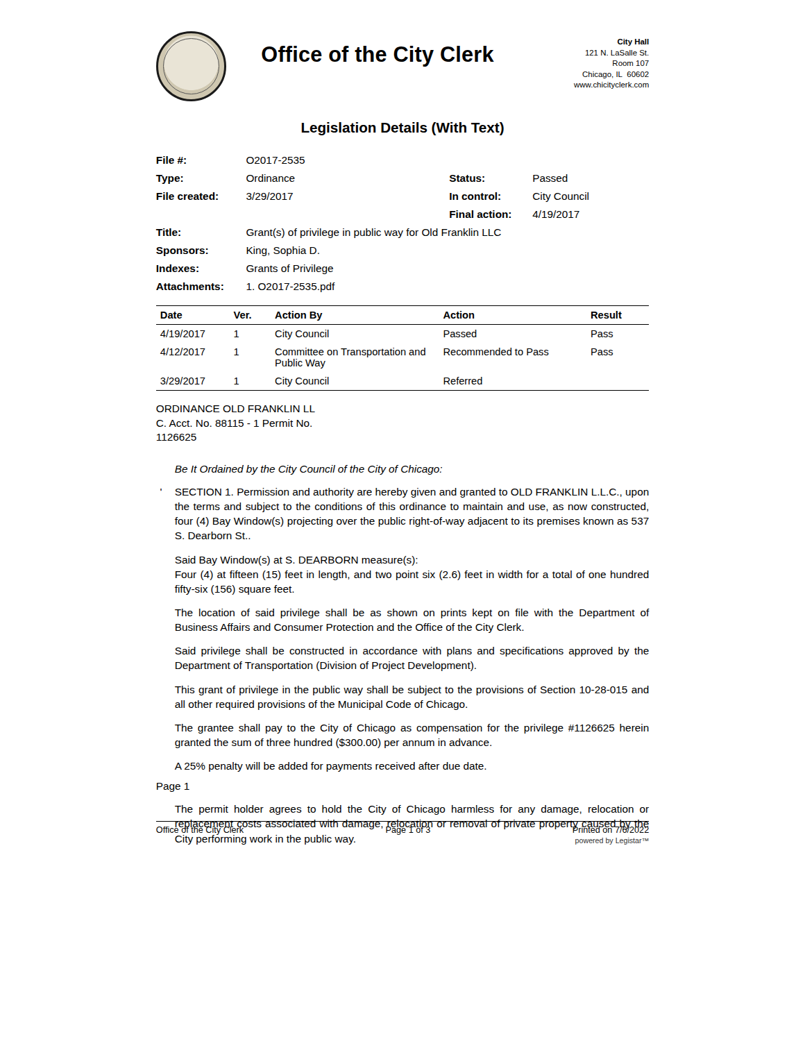Office of the City Clerk
City Hall
121 N. LaSalle St.
Room 107
Chicago, IL 60602
www.chicityclerk.com
Legislation Details (With Text)
| File #: | O2017-2535 | | |
| Type: | Ordinance | Status: | Passed |
| File created: | 3/29/2017 | In control: | City Council |
| | | Final action: | 4/19/2017 |
| Title: | Grant(s) of privilege in public way for Old Franklin LLC |
| Sponsors: | King, Sophia D. |
| Indexes: | Grants of Privilege |
| Attachments: | 1. O2017-2535.pdf |
| Date | Ver. | Action By | Action | Result |
| --- | --- | --- | --- | --- |
| 4/19/2017 | 1 | City Council | Passed | Pass |
| 4/12/2017 | 1 | Committee on Transportation and Public Way | Recommended to Pass | Pass |
| 3/29/2017 | 1 | City Council | Referred | |
ORDINANCE OLD FRANKLIN LL
C. Acct. No. 88115 - 1 Permit No.
1126625
Be It Ordained by the City Council of the City of Chicago:
SECTION 1. Permission and authority are hereby given and granted to OLD FRANKLIN L.L.C., upon the terms and subject to the conditions of this ordinance to maintain and use, as now constructed, four (4) Bay Window(s) projecting over the public right-of-way adjacent to its premises known as 537 S. Dearborn St..
Said Bay Window(s) at S. DEARBORN measure(s):
Four (4) at fifteen (15) feet in length, and two point six (2.6) feet in width for a total of one hundred fifty-six (156) square feet.
The location of said privilege shall be as shown on prints kept on file with the Department of Business Affairs and Consumer Protection and the Office of the City Clerk.
Said privilege shall be constructed in accordance with plans and specifications approved by the Department of Transportation (Division of Project Development).
This grant of privilege in the public way shall be subject to the provisions of Section 10-28-015 and all other required provisions of the Municipal Code of Chicago.
The grantee shall pay to the City of Chicago as compensation for the privilege #1126625 herein granted the sum of three hundred ($300.00) per annum in advance.
A 25% penalty will be added for payments received after due date.
Page 1
The permit holder agrees to hold the City of Chicago harmless for any damage, relocation or replacement costs associated with damage, relocation or removal of private property caused by the City performing work in the public way.
Office of the City Clerk
Page 1 of 3
Printed on 7/6/2022
powered by Legistar™